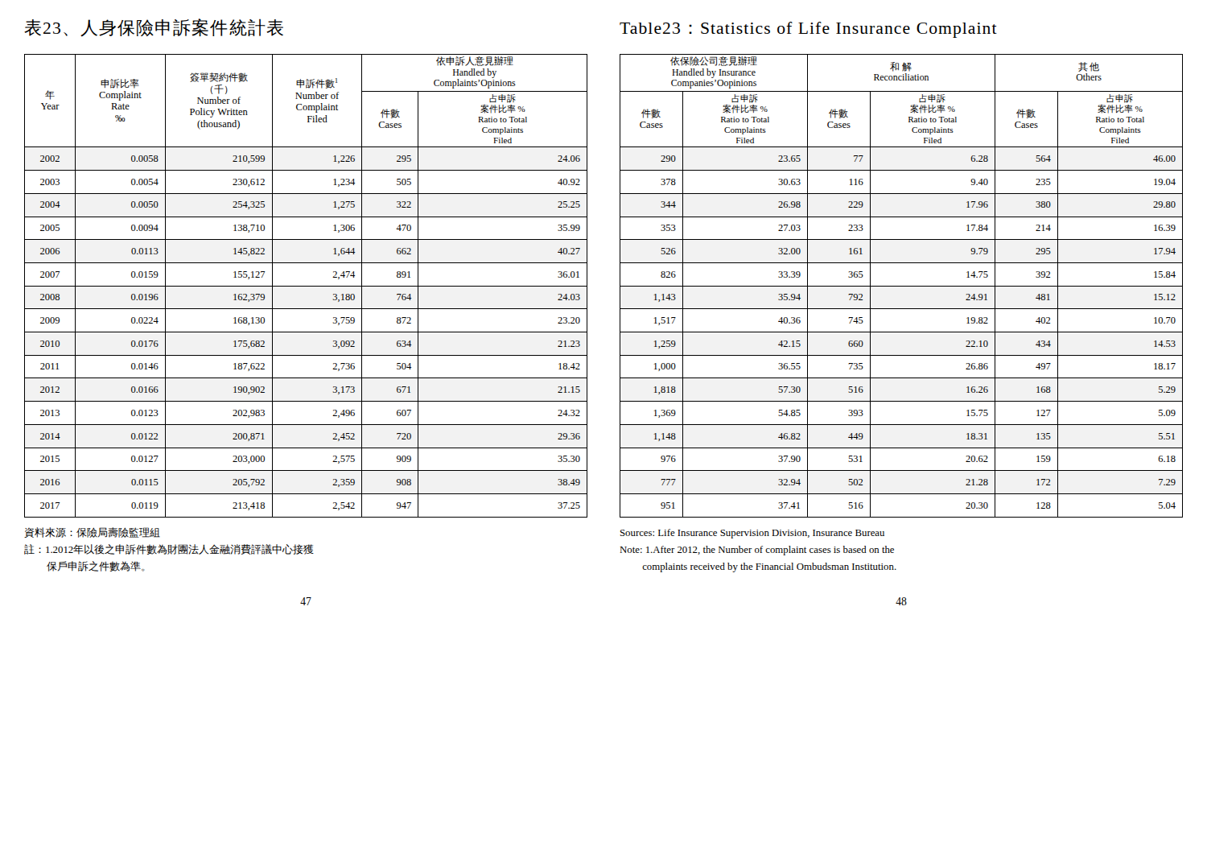表23、人身保險申訴案件統計表
| 年 Year | 申訴比率 Complaint Rate ‰ | 簽單契約件數 （千） Number of Policy Written (thousand) | 申訴件數 1 Number of Complaint Filed | 依申訴人意見辦理 Handled by Complaints’Opinions |
| --- | --- | --- | --- | --- |
| 件數 Cases | 占申訴 案件比率 % Ratio to Total Complaints Filed |
| 2002 | 0.0058 | 210,599 | 1,226 | 295 | 24.06 |
| 2003 | 0.0054 | 230,612 | 1,234 | 505 | 40.92 |
| 2004 | 0.0050 | 254,325 | 1,275 | 322 | 25.25 |
| 2005 | 0.0094 | 138,710 | 1,306 | 470 | 35.99 |
| 2006 | 0.0113 | 145,822 | 1,644 | 662 | 40.27 |
| 2007 | 0.0159 | 155,127 | 2,474 | 891 | 36.01 |
| 2008 | 0.0196 | 162,379 | 3,180 | 764 | 24.03 |
| 2009 | 0.0224 | 168,130 | 3,759 | 872 | 23.20 |
| 2010 | 0.0176 | 175,682 | 3,092 | 634 | 21.23 |
| 2011 | 0.0146 | 187,622 | 2,736 | 504 | 18.42 |
| 2012 | 0.0166 | 190,902 | 3,173 | 671 | 21.15 |
| 2013 | 0.0123 | 202,983 | 2,496 | 607 | 24.32 |
| 2014 | 0.0122 | 200,871 | 2,452 | 720 | 29.36 |
| 2015 | 0.0127 | 203,000 | 2,575 | 909 | 35.30 |
| 2016 | 0.0115 | 205,792 | 2,359 | 908 | 38.49 |
| 2017 | 0.0119 | 213,418 | 2,542 | 947 | 37.25 |
資料來源：保險局壽險監理組
註：1.2012年以後之申訴件數為財團法人金融消費評議中心接獲
保戶申訴之件數為準。
47
Table23：Statistics of Life Insurance Complaint
| 依保險公司意見辦理 Handled by Insurance Companies’Oopinions | 和 解 Reconciliation | 其 他 Others |
| --- | --- | --- |
| 件數 Cases | 占申訴 案件比率 % Ratio to Total Complaints Filed | 件數 Cases | 占申訴 案件比率 % Ratio to Total Complaints Filed | 件數 Cases | 占申訴 案件比率 % Ratio to Total Complaints Filed |
| 290 | 23.65 | 77 | 6.28 | 564 | 46.00 |
| 378 | 30.63 | 116 | 9.40 | 235 | 19.04 |
| 344 | 26.98 | 229 | 17.96 | 380 | 29.80 |
| 353 | 27.03 | 233 | 17.84 | 214 | 16.39 |
| 526 | 32.00 | 161 | 9.79 | 295 | 17.94 |
| 826 | 33.39 | 365 | 14.75 | 392 | 15.84 |
| 1,143 | 35.94 | 792 | 24.91 | 481 | 15.12 |
| 1,517 | 40.36 | 745 | 19.82 | 402 | 10.70 |
| 1,259 | 42.15 | 660 | 22.10 | 434 | 14.53 |
| 1,000 | 36.55 | 735 | 26.86 | 497 | 18.17 |
| 1,818 | 57.30 | 516 | 16.26 | 168 | 5.29 |
| 1,369 | 54.85 | 393 | 15.75 | 127 | 5.09 |
| 1,148 | 46.82 | 449 | 18.31 | 135 | 5.51 |
| 976 | 37.90 | 531 | 20.62 | 159 | 6.18 |
| 777 | 32.94 | 502 | 21.28 | 172 | 7.29 |
| 951 | 37.41 | 516 | 20.30 | 128 | 5.04 |
Sources: Life Insurance Supervision Division, Insurance Bureau
Note: 1.After 2012, the Number of complaint cases is based on the
complaints received by the Financial Ombudsman Institution.
48